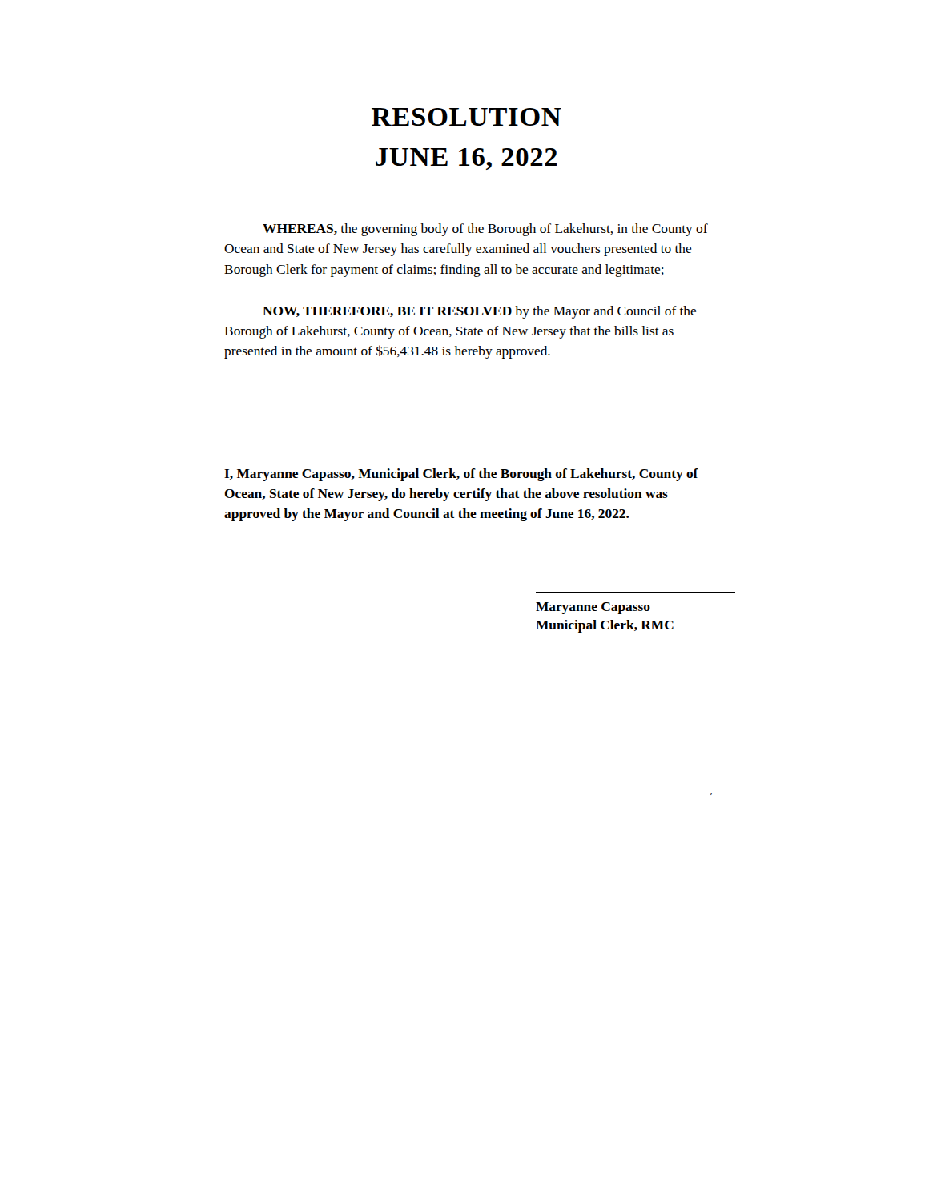RESOLUTION JUNE 16, 2022
WHEREAS, the governing body of the Borough of Lakehurst, in the County of Ocean and State of New Jersey has carefully examined all vouchers presented to the Borough Clerk for payment of claims; finding all to be accurate and legitimate;
NOW, THEREFORE, BE IT RESOLVED by the Mayor and Council of the Borough of Lakehurst, County of Ocean, State of New Jersey that the bills list as presented in the amount of $56,431.48 is hereby approved.
I, Maryanne Capasso, Municipal Clerk, of the Borough of Lakehurst, County of Ocean, State of New Jersey, do hereby certify that the above resolution was approved by the Mayor and Council at the meeting of June 16, 2022.
Maryanne Capasso Municipal Clerk, RMC
,